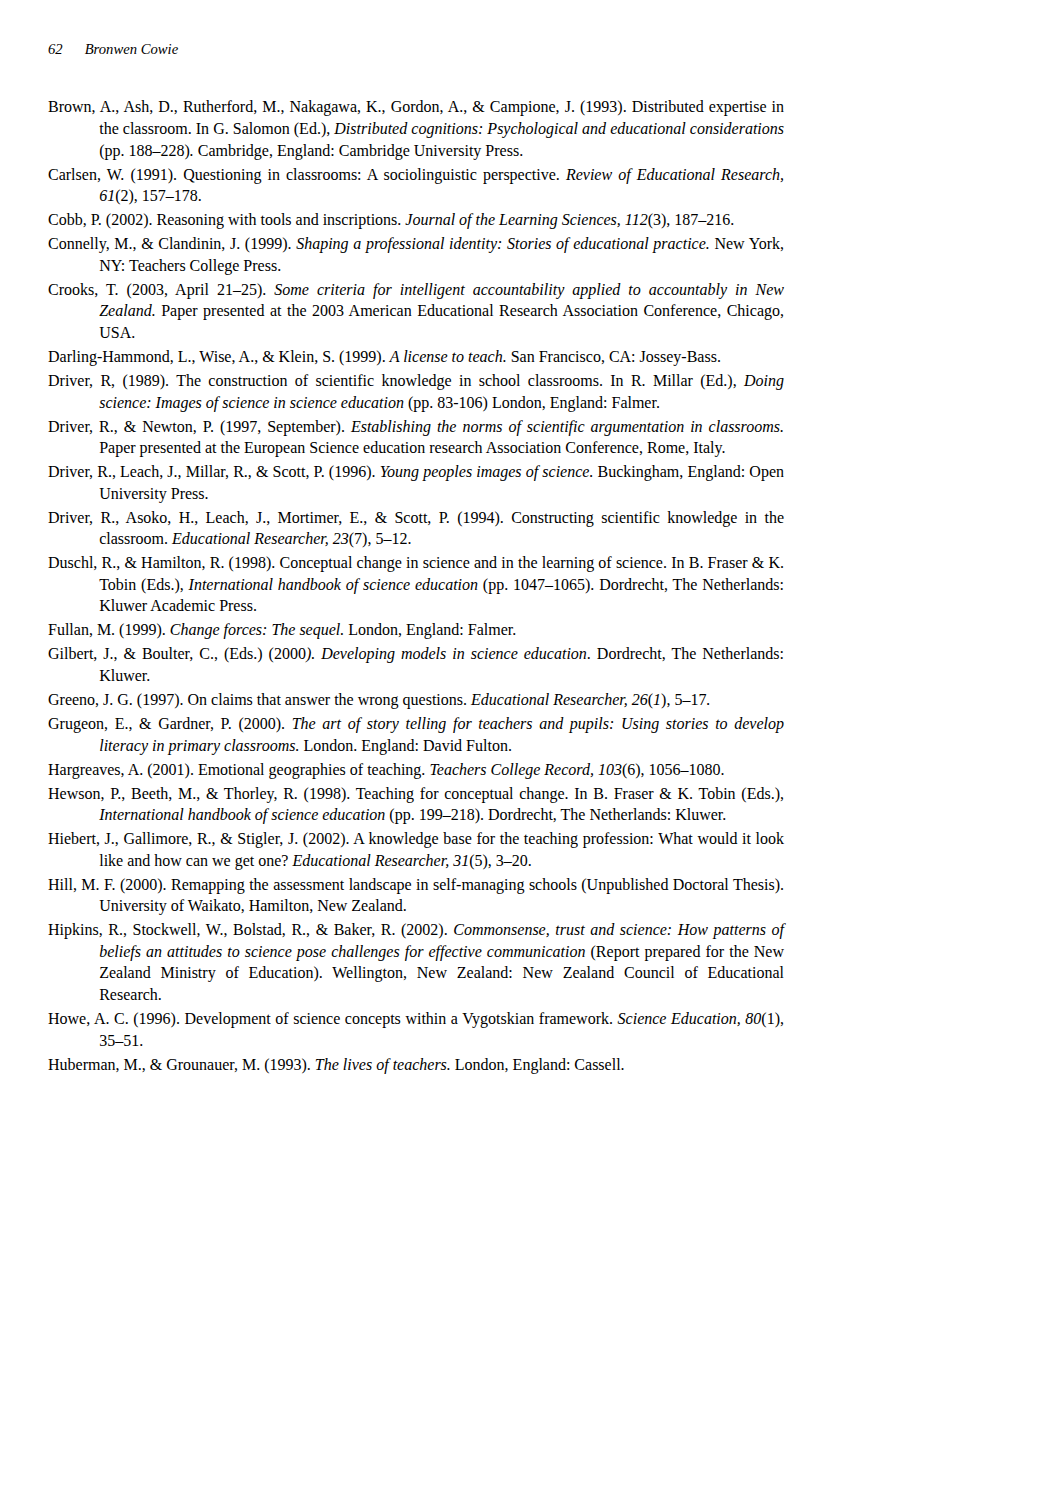62 Bronwen Cowie
Brown, A., Ash, D., Rutherford, M., Nakagawa, K., Gordon, A., & Campione, J. (1993). Distributed expertise in the classroom. In G. Salomon (Ed.), Distributed cognitions: Psychological and educational considerations (pp. 188–228). Cambridge, England: Cambridge University Press.
Carlsen, W. (1991). Questioning in classrooms: A sociolinguistic perspective. Review of Educational Research, 61(2), 157–178.
Cobb, P. (2002). Reasoning with tools and inscriptions. Journal of the Learning Sciences, 112(3), 187–216.
Connelly, M., & Clandinin, J. (1999). Shaping a professional identity: Stories of educational practice. New York, NY: Teachers College Press.
Crooks, T. (2003, April 21–25). Some criteria for intelligent accountability applied to accountably in New Zealand. Paper presented at the 2003 American Educational Research Association Conference, Chicago, USA.
Darling-Hammond, L., Wise, A., & Klein, S. (1999). A license to teach. San Francisco, CA: Jossey-Bass.
Driver, R, (1989). The construction of scientific knowledge in school classrooms. In R. Millar (Ed.), Doing science: Images of science in science education (pp. 83-106) London, England: Falmer.
Driver, R., & Newton, P. (1997, September). Establishing the norms of scientific argumentation in classrooms. Paper presented at the European Science education research Association Conference, Rome, Italy.
Driver, R., Leach, J., Millar, R., & Scott, P. (1996). Young peoples images of science. Buckingham, England: Open University Press.
Driver, R., Asoko, H., Leach, J., Mortimer, E., & Scott, P. (1994). Constructing scientific knowledge in the classroom. Educational Researcher, 23(7), 5–12.
Duschl, R., & Hamilton, R. (1998). Conceptual change in science and in the learning of science. In B. Fraser & K. Tobin (Eds.), International handbook of science education (pp. 1047–1065). Dordrecht, The Netherlands: Kluwer Academic Press.
Fullan, M. (1999). Change forces: The sequel. London, England: Falmer.
Gilbert, J., & Boulter, C., (Eds.) (2000). Developing models in science education. Dordrecht, The Netherlands: Kluwer.
Greeno, J. G. (1997). On claims that answer the wrong questions. Educational Researcher, 26(1), 5–17.
Grugeon, E., & Gardner, P. (2000). The art of story telling for teachers and pupils: Using stories to develop literacy in primary classrooms. London. England: David Fulton.
Hargreaves, A. (2001). Emotional geographies of teaching. Teachers College Record, 103(6), 1056–1080.
Hewson, P., Beeth, M., & Thorley, R. (1998). Teaching for conceptual change. In B. Fraser & K. Tobin (Eds.), International handbook of science education (pp. 199–218). Dordrecht, The Netherlands: Kluwer.
Hiebert, J., Gallimore, R., & Stigler, J. (2002). A knowledge base for the teaching profession: What would it look like and how can we get one? Educational Researcher, 31(5), 3–20.
Hill, M. F. (2000). Remapping the assessment landscape in self-managing schools (Unpublished Doctoral Thesis). University of Waikato, Hamilton, New Zealand.
Hipkins, R., Stockwell, W., Bolstad, R., & Baker, R. (2002). Commonsense, trust and science: How patterns of beliefs an attitudes to science pose challenges for effective communication (Report prepared for the New Zealand Ministry of Education). Wellington, New Zealand: New Zealand Council of Educational Research.
Howe, A. C. (1996). Development of science concepts within a Vygotskian framework. Science Education, 80(1), 35–51.
Huberman, M., & Grounauer, M. (1993). The lives of teachers. London, England: Cassell.